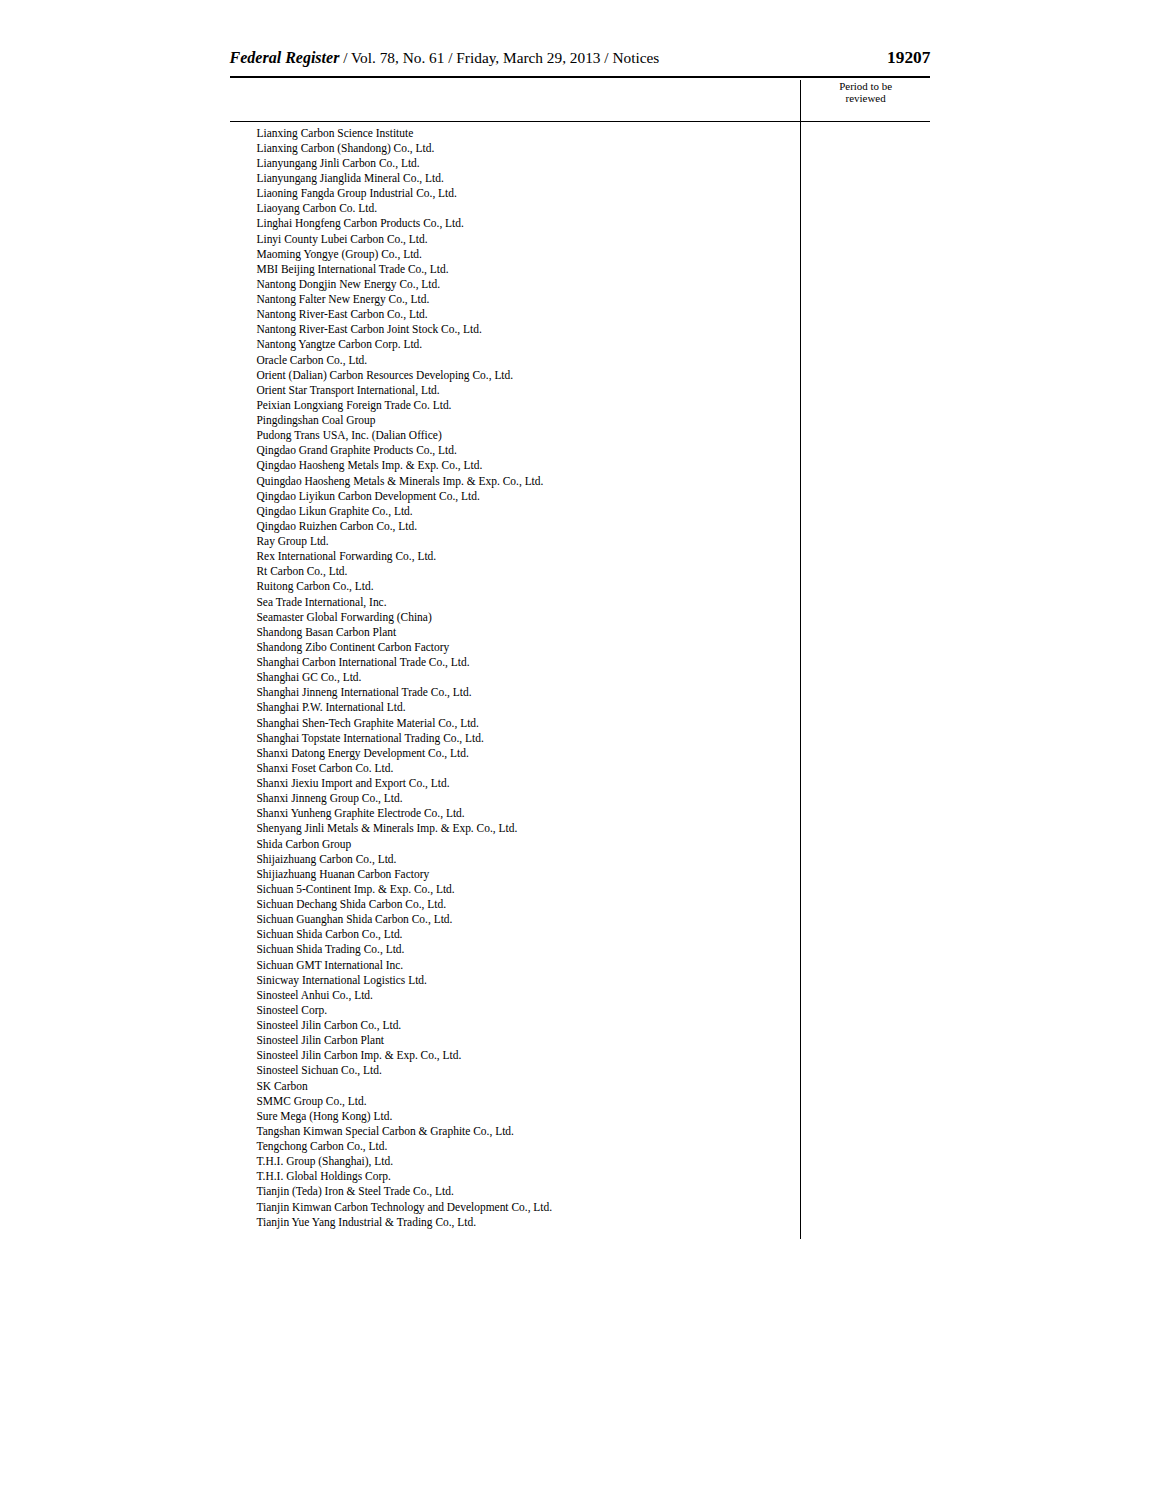Federal Register / Vol. 78, No. 61 / Friday, March 29, 2013 / Notices
19207
| | Period to be reviewed |
| --- | --- |
| Lianxing Carbon Science Institute Lianxing Carbon (Shandong) Co., Ltd. Lianyungang Jinli Carbon Co., Ltd. Lianyungang Jianglida Mineral Co., Ltd. Liaoning Fangda Group Industrial Co., Ltd. Liaoyang Carbon Co. Ltd. Linghai Hongfeng Carbon Products Co., Ltd. Linyi County Lubei Carbon Co., Ltd. Maoming Yongye (Group) Co., Ltd. MBI Beijing International Trade Co., Ltd. Nantong Dongjin New Energy Co., Ltd. Nantong Falter New Energy Co., Ltd. Nantong River-East Carbon Co., Ltd. Nantong River-East Carbon Joint Stock Co., Ltd. Nantong Yangtze Carbon Corp. Ltd. Oracle Carbon Co., Ltd. Orient (Dalian) Carbon Resources Developing Co., Ltd. Orient Star Transport International, Ltd. Peixian Longxiang Foreign Trade Co. Ltd. Pingdingshan Coal Group Pudong Trans USA, Inc. (Dalian Office) Qingdao Grand Graphite Products Co., Ltd. Qingdao Haosheng Metals Imp. & Exp. Co., Ltd. Quingdao Haosheng Metals & Minerals Imp. & Exp. Co., Ltd. Qingdao Liyikun Carbon Development Co., Ltd. Qingdao Likun Graphite Co., Ltd. Qingdao Ruizhen Carbon Co., Ltd. Ray Group Ltd. Rex International Forwarding Co., Ltd. Rt Carbon Co., Ltd. Ruitong Carbon Co., Ltd. Sea Trade International, Inc. Seamaster Global Forwarding (China) Shandong Basan Carbon Plant Shandong Zibo Continent Carbon Factory Shanghai Carbon International Trade Co., Ltd. Shanghai GC Co., Ltd. Shanghai Jinneng International Trade Co., Ltd. Shanghai P.W. International Ltd. Shanghai Shen-Tech Graphite Material Co., Ltd. Shanghai Topstate International Trading Co., Ltd. Shanxi Datong Energy Development Co., Ltd. Shanxi Foset Carbon Co. Ltd. Shanxi Jiexiu Import and Export Co., Ltd. Shanxi Jinneng Group Co., Ltd. Shanxi Yunheng Graphite Electrode Co., Ltd. Shenyang Jinli Metals & Minerals Imp. & Exp. Co., Ltd. Shida Carbon Group Shijaizhuang Carbon Co., Ltd. Shijiazhuang Huanan Carbon Factory Sichuan 5-Continent Imp. & Exp. Co., Ltd. Sichuan Dechang Shida Carbon Co., Ltd. Sichuan Guanghan Shida Carbon Co., Ltd. Sichuan Shida Carbon Co., Ltd. Sichuan Shida Trading Co., Ltd. Sichuan GMT International Inc. Sinicway International Logistics Ltd. Sinosteel Anhui Co., Ltd. Sinosteel Corp. Sinosteel Jilin Carbon Co., Ltd. Sinosteel Jilin Carbon Plant Sinosteel Jilin Carbon Imp. & Exp. Co., Ltd. Sinosteel Sichuan Co., Ltd. SK Carbon SMMC Group Co., Ltd. Sure Mega (Hong Kong) Ltd. Tangshan Kimwan Special Carbon & Graphite Co., Ltd. Tengchong Carbon Co., Ltd. T.H.I. Group (Shanghai), Ltd. T.H.I. Global Holdings Corp. Tianjin (Teda) Iron & Steel Trade Co., Ltd. Tianjin Kimwan Carbon Technology and Development Co., Ltd. Tianjin Yue Yang Industrial & Trading Co., Ltd. | |